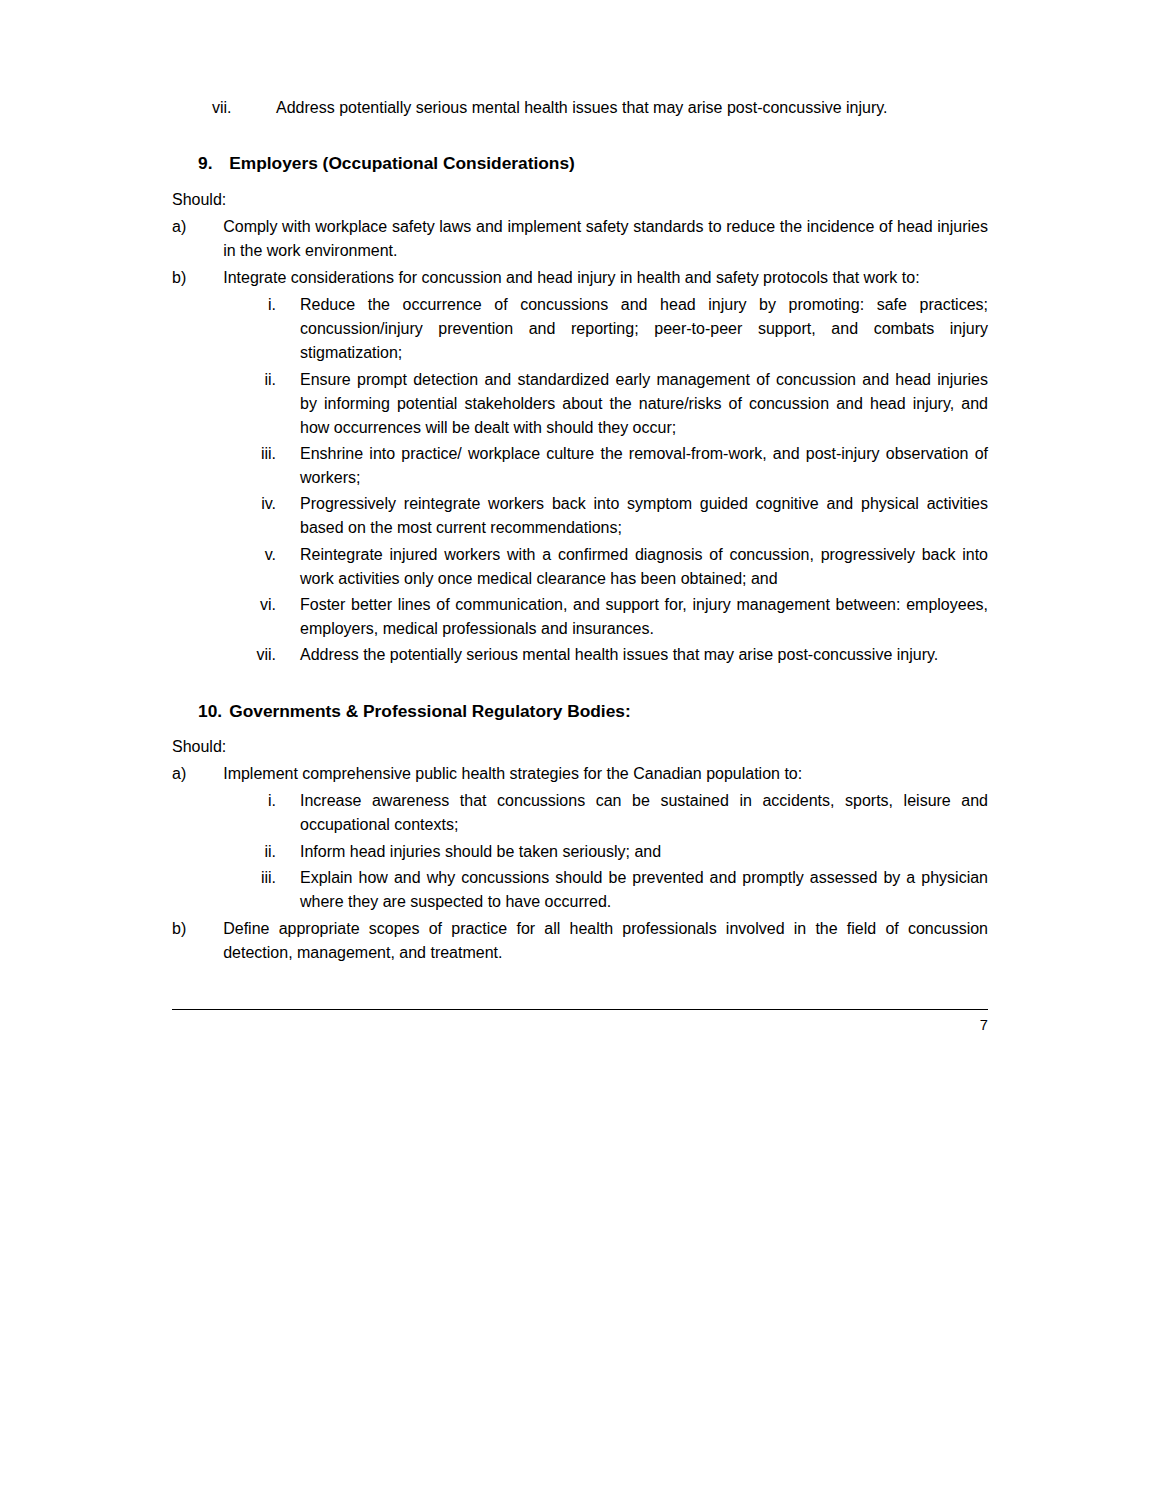vii. Address potentially serious mental health issues that may arise post-concussive injury.
9. Employers (Occupational Considerations)
Should:
a) Comply with workplace safety laws and implement safety standards to reduce the incidence of head injuries in the work environment.
b) Integrate considerations for concussion and head injury in health and safety protocols that work to:
i. Reduce the occurrence of concussions and head injury by promoting: safe practices; concussion/injury prevention and reporting; peer-to-peer support, and combats injury stigmatization;
ii. Ensure prompt detection and standardized early management of concussion and head injuries by informing potential stakeholders about the nature/risks of concussion and head injury, and how occurrences will be dealt with should they occur;
iii. Enshrine into practice/ workplace culture the removal-from-work, and post-injury observation of workers;
iv. Progressively reintegrate workers back into symptom guided cognitive and physical activities based on the most current recommendations;
v. Reintegrate injured workers with a confirmed diagnosis of concussion, progressively back into work activities only once medical clearance has been obtained; and
vi. Foster better lines of communication, and support for, injury management between: employees, employers, medical professionals and insurances.
vii. Address the potentially serious mental health issues that may arise post-concussive injury.
10. Governments & Professional Regulatory Bodies:
Should:
a) Implement comprehensive public health strategies for the Canadian population to:
i. Increase awareness that concussions can be sustained in accidents, sports, leisure and occupational contexts;
ii. Inform head injuries should be taken seriously; and
iii. Explain how and why concussions should be prevented and promptly assessed by a physician where they are suspected to have occurred.
b) Define appropriate scopes of practice for all health professionals involved in the field of concussion detection, management, and treatment.
7